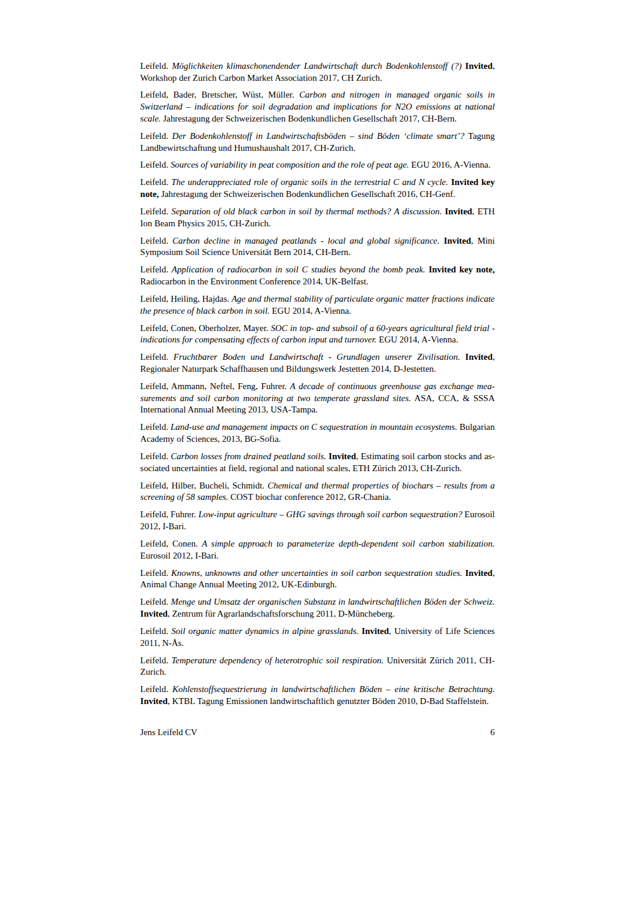Leifeld. Möglichkeiten klimaschonendender Landwirtschaft durch Bodenkohlenstoff (?) Invited, Workshop der Zurich Carbon Market Association 2017, CH Zurich.
Leifeld, Bader, Bretscher, Wüst, Müller. Carbon and nitrogen in managed organic soils in Switzerland – indications for soil degradation and implications for N2O emissions at national scale. Jahrestagung der Schweizerischen Bodenkundlichen Gesellschaft 2017, CH-Bern.
Leifeld. Der Bodenkohlenstoff in Landwirtschaftsböden – sind Böden ‘climate smart’? Tagung Landbewirtschaftung und Humushaushalt 2017, CH-Zurich.
Leifeld. Sources of variability in peat composition and the role of peat age. EGU 2016, A-Vienna.
Leifeld. The underappreciated role of organic soils in the terrestrial C and N cycle. Invited key note, Jahrestagung der Schweizerischen Bodenkundlichen Gesellschaft 2016, CH-Genf.
Leifeld. Separation of old black carbon in soil by thermal methods? A discussion. Invited, ETH Ion Beam Physics 2015, CH-Zurich.
Leifeld. Carbon decline in managed peatlands - local and global significance. Invited, Mini Symposium Soil Science Universität Bern 2014, CH-Bern.
Leifeld. Application of radiocarbon in soil C studies beyond the bomb peak. Invited key note, Radiocarbon in the Environment Conference 2014, UK-Belfast.
Leifeld, Heiling, Hajdas. Age and thermal stability of particulate organic matter fractions indicate the presence of black carbon in soil. EGU 2014, A-Vienna.
Leifeld, Conen, Oberholzer, Mayer. SOC in top- and subsoil of a 60-years agricultural field trial - indications for compensating effects of carbon input and turnover. EGU 2014, A-Vienna.
Leifeld. Fruchtbarer Boden und Landwirtschaft - Grundlagen unserer Zivilisation. Invited, Regionaler Naturpark Schaffhausen und Bildungswerk Jestetten 2014, D-Jestetten.
Leifeld, Ammann, Neftel, Feng, Fuhrer. A decade of continuous greenhouse gas exchange measurements and soil carbon monitoring at two temperate grassland sites. ASA, CCA, & SSSA International Annual Meeting 2013, USA-Tampa.
Leifeld. Land-use and management impacts on C sequestration in mountain ecosystems. Bulgarian Academy of Sciences, 2013, BG-Sofia.
Leifeld. Carbon losses from drained peatland soils. Invited, Estimating soil carbon stocks and associated uncertainties at field, regional and national scales, ETH Zürich 2013, CH-Zurich.
Leifeld, Hilber, Bucheli, Schmidt. Chemical and thermal properties of biochars – results from a screening of 58 samples. COST biochar conference 2012, GR-Chania.
Leifeld, Fuhrer. Low-input agriculture – GHG savings through soil carbon sequestration? Eurosoil 2012, I-Bari.
Leifeld, Conen. A simple approach to parameterize depth-dependent soil carbon stabilization. Eurosoil 2012, I-Bari.
Leifeld. Knowns, unknowns and other uncertainties in soil carbon sequestration studies. Invited, Animal Change Annual Meeting 2012, UK-Edinburgh.
Leifeld. Menge und Umsatz der organischen Substanz in landwirtschaftlichen Böden der Schweiz. Invited, Zentrum für Agrarlandschaftsforschung 2011, D-Müncheberg.
Leifeld. Soil organic matter dynamics in alpine grasslands. Invited, University of Life Sciences 2011, N-Ås.
Leifeld. Temperature dependency of heterotrophic soil respiration. Universität Zürich 2011, CH-Zurich.
Leifeld. Kohlenstoffsequestrierung in landwirtschaftlichen Böden – eine kritische Betrachtung. Invited, KTBL Tagung Emissionen landwirtschaftlich genutzter Böden 2010, D-Bad Staffelstein.
Jens Leifeld CV
6